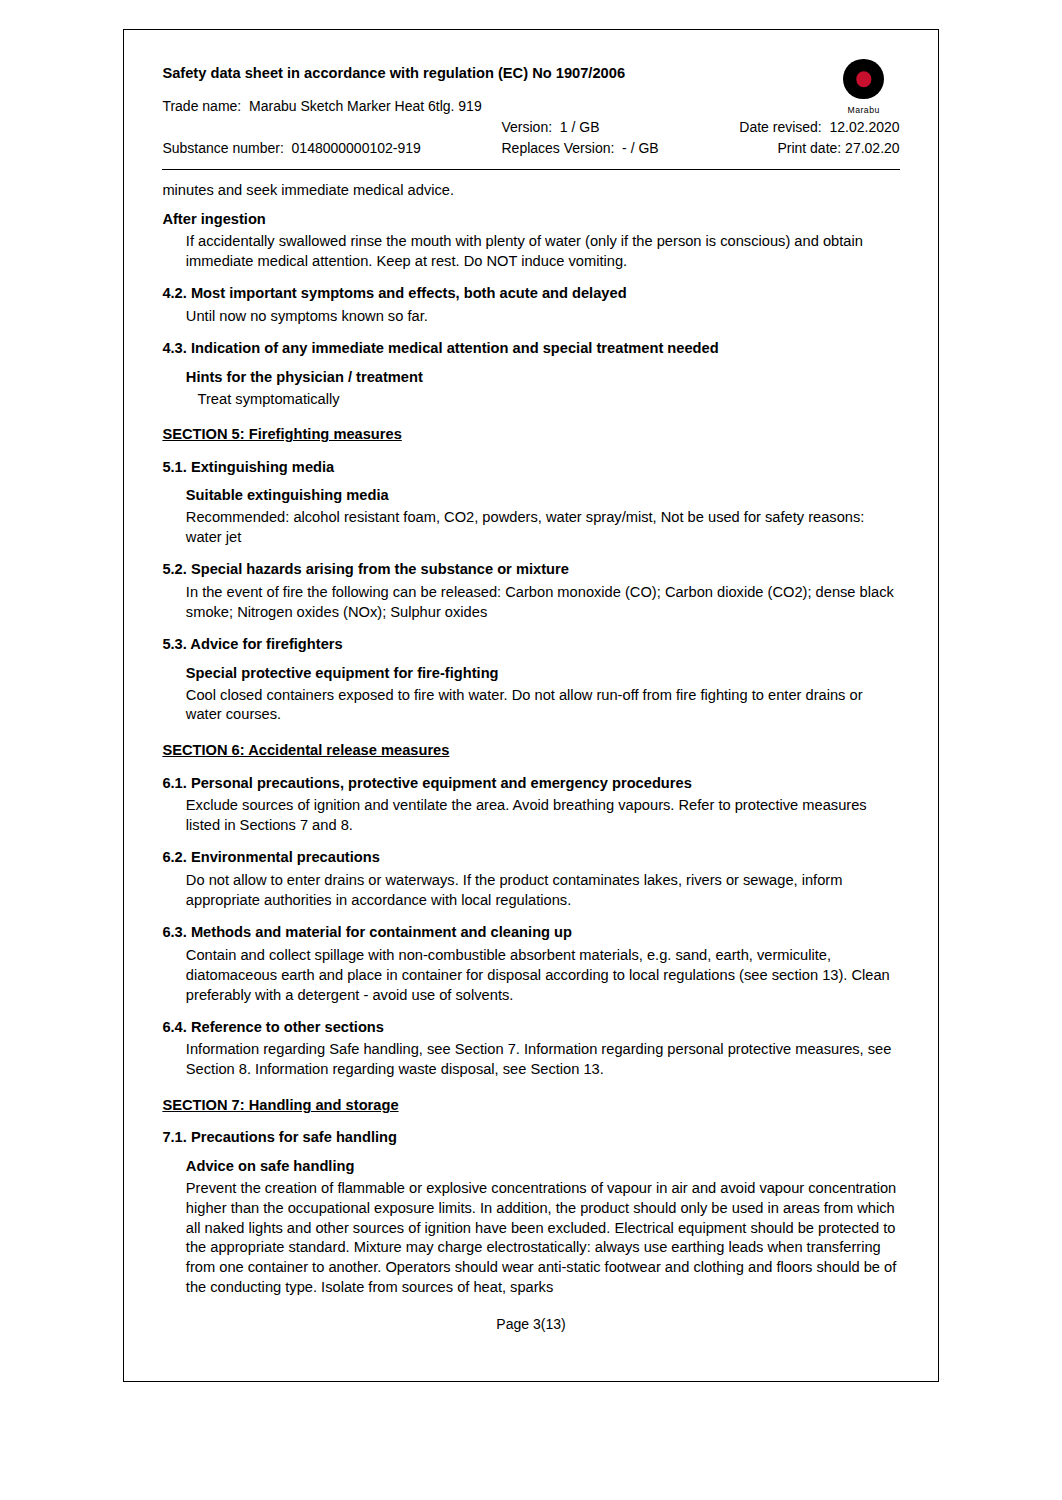Safety data sheet in accordance with regulation (EC) No 1907/2006
Marabu
| Trade name: Marabu Sketch Marker Heat 6tlg. 919 | | |
| | Version: 1 / GB | Date revised: 12.02.2020 |
| Substance number: 0148000000102-919 | Replaces Version: - / GB | Print date: 27.02.20 |
minutes and seek immediate medical advice.
After ingestion
If accidentally swallowed rinse the mouth with plenty of water (only if the person is conscious) and obtain immediate medical attention. Keep at rest. Do NOT induce vomiting.
4.2. Most important symptoms and effects, both acute and delayed
Until now no symptoms known so far.
4.3. Indication of any immediate medical attention and special treatment needed
Hints for the physician / treatment
Treat symptomatically
SECTION 5: Firefighting measures
5.1. Extinguishing media
Suitable extinguishing media
Recommended: alcohol resistant foam, CO2, powders, water spray/mist, Not be used for safety reasons: water jet
5.2. Special hazards arising from the substance or mixture
In the event of fire the following can be released: Carbon monoxide (CO); Carbon dioxide (CO2); dense black smoke; Nitrogen oxides (NOx); Sulphur oxides
5.3. Advice for firefighters
Special protective equipment for fire-fighting
Cool closed containers exposed to fire with water. Do not allow run-off from fire fighting to enter drains or water courses.
SECTION 6: Accidental release measures
6.1. Personal precautions, protective equipment and emergency procedures
Exclude sources of ignition and ventilate the area. Avoid breathing vapours. Refer to protective measures listed in Sections 7 and 8.
6.2. Environmental precautions
Do not allow to enter drains or waterways. If the product contaminates lakes, rivers or sewage, inform appropriate authorities in accordance with local regulations.
6.3. Methods and material for containment and cleaning up
Contain and collect spillage with non-combustible absorbent materials, e.g. sand, earth, vermiculite, diatomaceous earth and place in container for disposal according to local regulations (see section 13). Clean preferably with a detergent - avoid use of solvents.
6.4. Reference to other sections
Information regarding Safe handling, see Section 7. Information regarding personal protective measures, see Section 8. Information regarding waste disposal, see Section 13.
SECTION 7: Handling and storage
7.1. Precautions for safe handling
Advice on safe handling
Prevent the creation of flammable or explosive concentrations of vapour in air and avoid vapour concentration higher than the occupational exposure limits. In addition, the product should only be used in areas from which all naked lights and other sources of ignition have been excluded. Electrical equipment should be protected to the appropriate standard. Mixture may charge electrostatically: always use earthing leads when transferring from one container to another. Operators should wear anti-static footwear and clothing and floors should be of the conducting type. Isolate from sources of heat, sparks
Page 3(13)